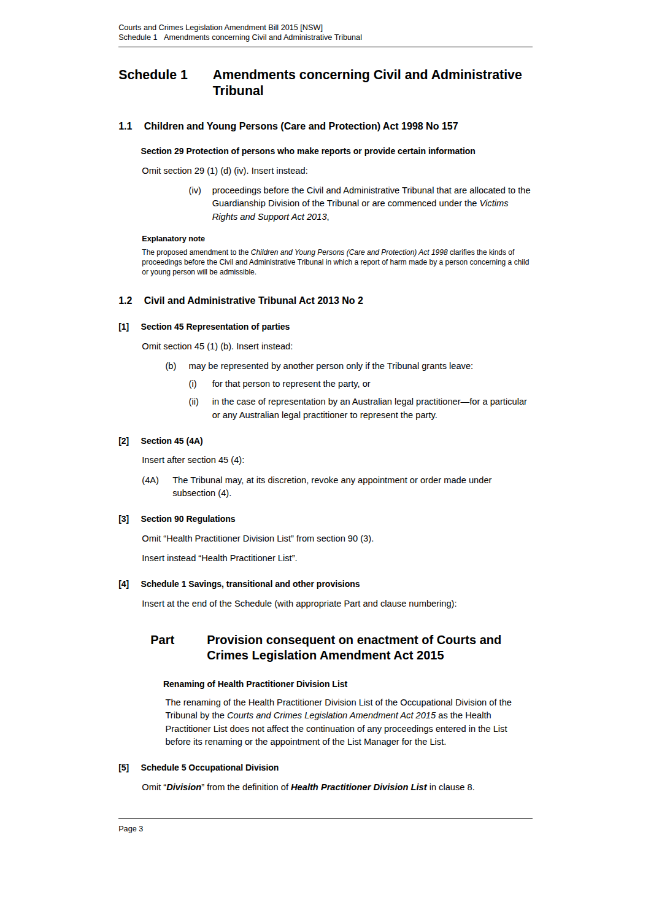Courts and Crimes Legislation Amendment Bill 2015 [NSW]
Schedule 1 Amendments concerning Civil and Administrative Tribunal
Schedule 1 Amendments concerning Civil and Administrative Tribunal
1.1 Children and Young Persons (Care and Protection) Act 1998 No 157
Section 29 Protection of persons who make reports or provide certain information
Omit section 29 (1) (d) (iv). Insert instead:
(iv) proceedings before the Civil and Administrative Tribunal that are allocated to the Guardianship Division of the Tribunal or are commenced under the Victims Rights and Support Act 2013,
Explanatory note
The proposed amendment to the Children and Young Persons (Care and Protection) Act 1998 clarifies the kinds of proceedings before the Civil and Administrative Tribunal in which a report of harm made by a person concerning a child or young person will be admissible.
1.2 Civil and Administrative Tribunal Act 2013 No 2
[1] Section 45 Representation of parties
Omit section 45 (1) (b). Insert instead:
(b) may be represented by another person only if the Tribunal grants leave:
(i) for that person to represent the party, or
(ii) in the case of representation by an Australian legal practitioner—for a particular or any Australian legal practitioner to represent the party.
[2] Section 45 (4A)
Insert after section 45 (4):
(4A) The Tribunal may, at its discretion, revoke any appointment or order made under subsection (4).
[3] Section 90 Regulations
Omit “Health Practitioner Division List” from section 90 (3).
Insert instead “Health Practitioner List”.
[4] Schedule 1 Savings, transitional and other provisions
Insert at the end of the Schedule (with appropriate Part and clause numbering):
Part Provision consequent on enactment of Courts and Crimes Legislation Amendment Act 2015
Renaming of Health Practitioner Division List
The renaming of the Health Practitioner Division List of the Occupational Division of the Tribunal by the Courts and Crimes Legislation Amendment Act 2015 as the Health Practitioner List does not affect the continuation of any proceedings entered in the List before its renaming or the appointment of the List Manager for the List.
[5] Schedule 5 Occupational Division
Omit “Division” from the definition of Health Practitioner Division List in clause 8.
Page 3